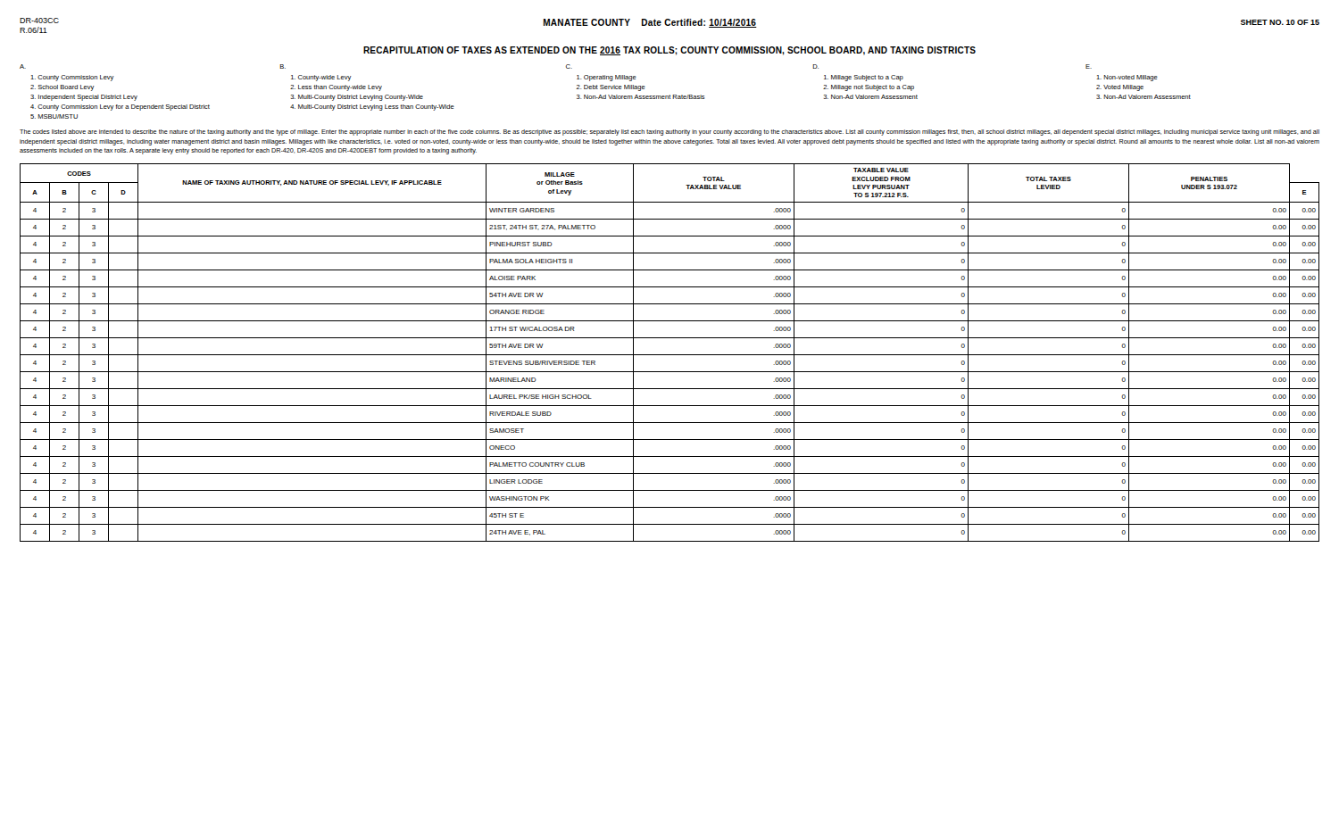DR-403CC
R.06/11
MANATEE COUNTY Date Certified: 10/14/2016
SHEET NO. 10 OF 15
RECAPITULATION OF TAXES AS EXTENDED ON THE 2016 TAX ROLLS; COUNTY COMMISSION, SCHOOL BOARD, AND TAXING DISTRICTS
| A. 1. County Commission Levy 2. School Board Levy 3. Independent Special District Levy 4. County Commission Levy for a Dependent Special District 5. MSBU/MSTU | B. 1. County-wide Levy 2. Less than County-wide Levy 3. Multi-County District Levying County-Wide 4. Multi-County District Levying Less than County-Wide | C. 1. Operating Millage 2. Debt Service Millage 3. Non-Ad Valorem Assessment Rate/Basis | D. 1. Millage Subject to a Cap 2. Millage not Subject to a Cap 3. Non-Ad Valorem Assessment | E. 1. Non-voted Millage 2. Voted Millage 3. Non-Ad Valorem Assessment |
The codes listed above are intended to describe the nature of the taxing authority and the type of millage. Enter the appropriate number in each of the five code columns. Be as descriptive as possible; separately list each taxing authority in your county according to the characteristics above. List all county commission millages first, then, all school district millages, all dependent special district millages, including municipal service taxing unit millages, and all independent special district millages, including water management district and basin millages. Millages with like characteristics, i.e. voted or non-voted, county-wide or less than county-wide, should be listed together within the above categories. Total all taxes levied. All voter approved debt payments should be specified and listed with the appropriate taxing authority or special district. Round all amounts to the nearest whole dollar. List all non-ad valorem assessments included on the tax rolls. A separate levy entry should be reported for each DR-420, DR-420S and DR-420DEBT form provided to a taxing authority.
| CODES | NAME OF TAXING AUTHORITY, AND NATURE OF SPECIAL LEVY, IF APPLICABLE | MILLAGE or Other Basis of Levy | TOTAL TAXABLE VALUE | TAXABLE VALUE EXCLUDED FROM LEVY PURSUANT TO S 197.212 F.S. | TOTAL TAXES LEVIED | PENALTIES UNDER S 193.072 |
| --- | --- | --- | --- | --- | --- | --- |
| A | B | C | D | E |
| 4 | 2 | 3 | | | WINTER GARDENS | .0000 | 0 | 0 | 0.00 | 0.00 |
| 4 | 2 | 3 | | | 21ST, 24TH ST, 27A, PALMETTO | .0000 | 0 | 0 | 0.00 | 0.00 |
| 4 | 2 | 3 | | | PINEHURST SUBD | .0000 | 0 | 0 | 0.00 | 0.00 |
| 4 | 2 | 3 | | | PALMA SOLA HEIGHTS II | .0000 | 0 | 0 | 0.00 | 0.00 |
| 4 | 2 | 3 | | | ALOISE PARK | .0000 | 0 | 0 | 0.00 | 0.00 |
| 4 | 2 | 3 | | | 54TH AVE DR W | .0000 | 0 | 0 | 0.00 | 0.00 |
| 4 | 2 | 3 | | | ORANGE RIDGE | .0000 | 0 | 0 | 0.00 | 0.00 |
| 4 | 2 | 3 | | | 17TH ST W/CALOOSA DR | .0000 | 0 | 0 | 0.00 | 0.00 |
| 4 | 2 | 3 | | | 59TH AVE DR W | .0000 | 0 | 0 | 0.00 | 0.00 |
| 4 | 2 | 3 | | | STEVENS SUB/RIVERSIDE TER | .0000 | 0 | 0 | 0.00 | 0.00 |
| 4 | 2 | 3 | | | MARINELAND | .0000 | 0 | 0 | 0.00 | 0.00 |
| 4 | 2 | 3 | | | LAUREL PK/SE HIGH SCHOOL | .0000 | 0 | 0 | 0.00 | 0.00 |
| 4 | 2 | 3 | | | RIVERDALE SUBD | .0000 | 0 | 0 | 0.00 | 0.00 |
| 4 | 2 | 3 | | | SAMOSET | .0000 | 0 | 0 | 0.00 | 0.00 |
| 4 | 2 | 3 | | | ONECO | .0000 | 0 | 0 | 0.00 | 0.00 |
| 4 | 2 | 3 | | | PALMETTO COUNTRY CLUB | .0000 | 0 | 0 | 0.00 | 0.00 |
| 4 | 2 | 3 | | | LINGER LODGE | .0000 | 0 | 0 | 0.00 | 0.00 |
| 4 | 2 | 3 | | | WASHINGTON PK | .0000 | 0 | 0 | 0.00 | 0.00 |
| 4 | 2 | 3 | | | 45TH ST E | .0000 | 0 | 0 | 0.00 | 0.00 |
| 4 | 2 | 3 | | | 24TH AVE E, PAL | .0000 | 0 | 0 | 0.00 | 0.00 |